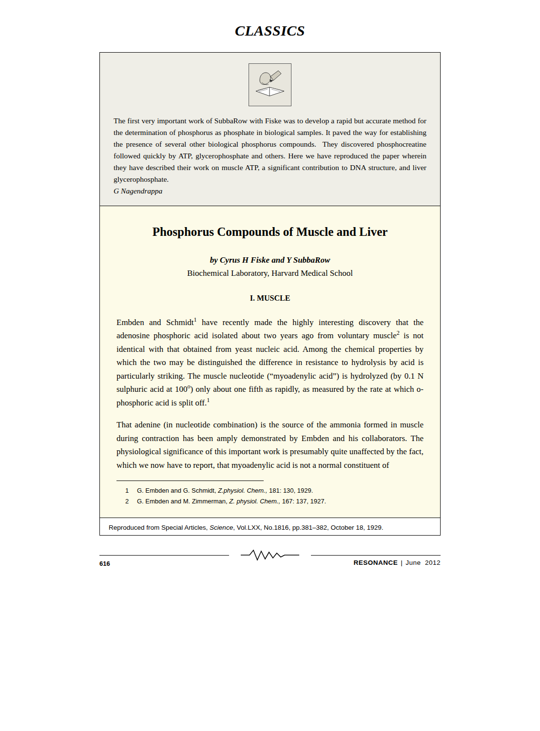CLASSICS
The first very important work of SubbaRow with Fiske was to develop a rapid but accurate method for the determination of phosphorus as phosphate in biological samples. It paved the way for establishing the presence of several other biological phosphorus compounds. They discovered phosphocreatine followed quickly by ATP, glycerophosphate and others. Here we have reproduced the paper wherein they have described their work on muscle ATP, a significant contribution to DNA structure, and liver glycerophosphate.
G Nagendrappa
Phosphorus Compounds of Muscle and Liver
by Cyrus H Fiske and Y SubbaRow
Biochemical Laboratory, Harvard Medical School
I. MUSCLE
Embden and Schmidt1 have recently made the highly interesting discovery that the adenosine phosphoric acid isolated about two years ago from voluntary muscle2 is not identical with that obtained from yeast nucleic acid. Among the chemical properties by which the two may be distinguished the difference in resistance to hydrolysis by acid is particularly striking. The muscle nucleotide (“myoadenylic acid”) is hydrolyzed (by 0.1 N sulphuric acid at 100o) only about one fifth as rapidly, as measured by the rate at which o-phosphoric acid is split off.1
That adenine (in nucleotide combination) is the source of the ammonia formed in muscle during contraction has been amply demonstrated by Embden and his collaborators. The physiological significance of this important work is presumably quite unaffected by the fact, which we now have to report, that myoadenylic acid is not a normal constituent of
1 G. Embden and G. Schmidt, Z.physiol. Chem., 181: 130, 1929.
2 G. Embden and M. Zimmerman, Z. physiol. Chem., 167: 137, 1927.
Reproduced from Special Articles, Science, Vol.LXX, No.1816, pp.381–382, October 18, 1929.
616
RESONANCE|June 2012